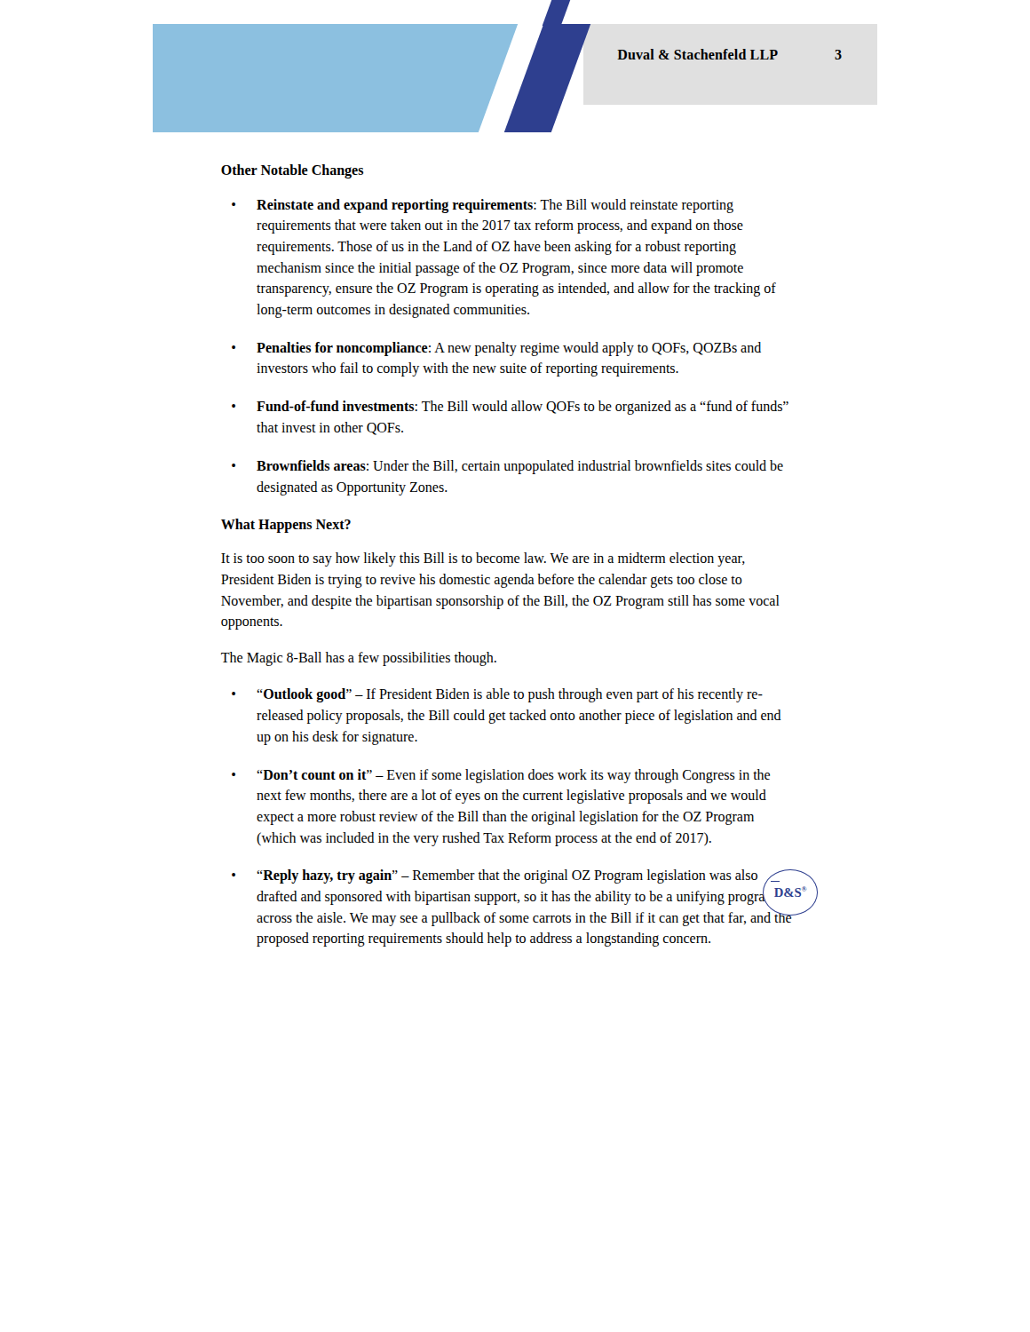Duval & Stachenfeld LLP
3
Other Notable Changes
Reinstate and expand reporting requirements: The Bill would reinstate reporting requirements that were taken out in the 2017 tax reform process, and expand on those requirements. Those of us in the Land of OZ have been asking for a robust reporting mechanism since the initial passage of the OZ Program, since more data will promote transparency, ensure the OZ Program is operating as intended, and allow for the tracking of long-term outcomes in designated communities.
Penalties for noncompliance: A new penalty regime would apply to QOFs, QOZBs and investors who fail to comply with the new suite of reporting requirements.
Fund-of-fund investments: The Bill would allow QOFs to be organized as a “fund of funds” that invest in other QOFs.
Brownfields areas: Under the Bill, certain unpopulated industrial brownfields sites could be designated as Opportunity Zones.
What Happens Next?
It is too soon to say how likely this Bill is to become law. We are in a midterm election year, President Biden is trying to revive his domestic agenda before the calendar gets too close to November, and despite the bipartisan sponsorship of the Bill, the OZ Program still has some vocal opponents.
The Magic 8-Ball has a few possibilities though.
“Outlook good” – If President Biden is able to push through even part of his recently re-released policy proposals, the Bill could get tacked onto another piece of legislation and end up on his desk for signature.
“Don’t count on it” – Even if some legislation does work its way through Congress in the next few months, there are a lot of eyes on the current legislative proposals and we would expect a more robust review of the Bill than the original legislation for the OZ Program (which was included in the very rushed Tax Reform process at the end of 2017).
“Reply hazy, try again” – Remember that the original OZ Program legislation was also drafted and sponsored with bipartisan support, so it has the ability to be a unifying program across the aisle. We may see a pullback of some carrots in the Bill if it can get that far, and the proposed reporting requirements should help to address a longstanding concern.
D&S®